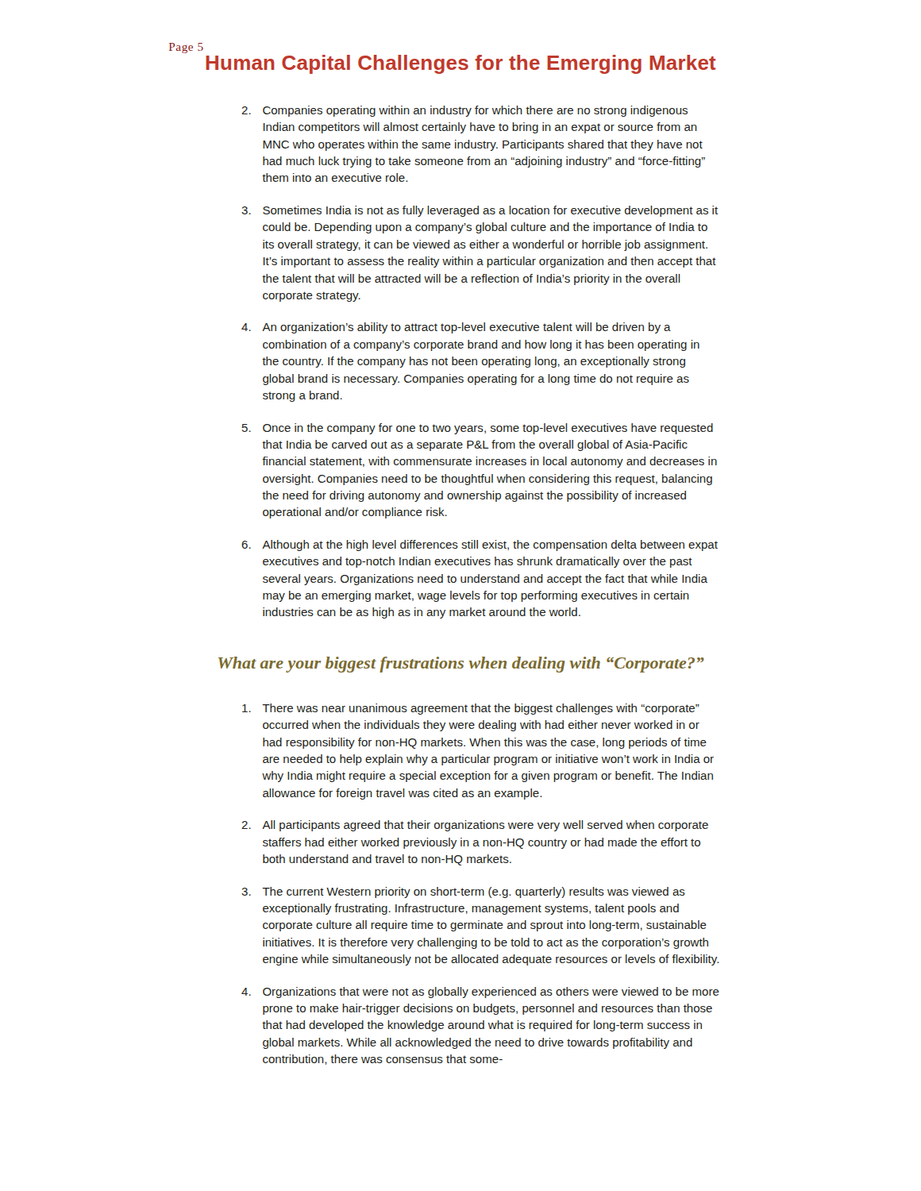Page 5
Human Capital Challenges for the Emerging Market
Companies operating within an industry for which there are no strong indigenous Indian competitors will almost certainly have to bring in an expat or source from an MNC who operates within the same industry. Participants shared that they have not had much luck trying to take someone from an “adjoining industry” and “force-fitting” them into an executive role.
Sometimes India is not as fully leveraged as a location for executive development as it could be. Depending upon a company’s global culture and the importance of India to its overall strategy, it can be viewed as either a wonderful or horrible job assignment. It’s important to assess the reality within a particular organization and then accept that the talent that will be attracted will be a reflection of India’s priority in the overall corporate strategy.
An organization’s ability to attract top-level executive talent will be driven by a combination of a company’s corporate brand and how long it has been operating in the country. If the company has not been operating long, an exceptionally strong global brand is necessary. Companies operating for a long time do not require as strong a brand.
Once in the company for one to two years, some top-level executives have requested that India be carved out as a separate P&L from the overall global of Asia-Pacific financial statement, with commensurate increases in local autonomy and decreases in oversight. Companies need to be thoughtful when considering this request, balancing the need for driving autonomy and ownership against the possibility of increased operational and/or compliance risk.
Although at the high level differences still exist, the compensation delta between expat executives and top-notch Indian executives has shrunk dramatically over the past several years. Organizations need to understand and accept the fact that while India may be an emerging market, wage levels for top performing executives in certain industries can be as high as in any market around the world.
What are your biggest frustrations when dealing with “Corporate?”
There was near unanimous agreement that the biggest challenges with “corporate” occurred when the individuals they were dealing with had either never worked in or had responsibility for non-HQ markets. When this was the case, long periods of time are needed to help explain why a particular program or initiative won’t work in India or why India might require a special exception for a given program or benefit. The Indian allowance for foreign travel was cited as an example.
All participants agreed that their organizations were very well served when corporate staffers had either worked previously in a non-HQ country or had made the effort to both understand and travel to non-HQ markets.
The current Western priority on short-term (e.g. quarterly) results was viewed as exceptionally frustrating. Infrastructure, management systems, talent pools and corporate culture all require time to germinate and sprout into long-term, sustainable initiatives. It is therefore very challenging to be told to act as the corporation’s growth engine while simultaneously not be allocated adequate resources or levels of flexibility.
Organizations that were not as globally experienced as others were viewed to be more prone to make hair-trigger decisions on budgets, personnel and resources than those that had developed the knowledge around what is required for long-term success in global markets. While all acknowledged the need to drive towards profitability and contribution, there was consensus that some-